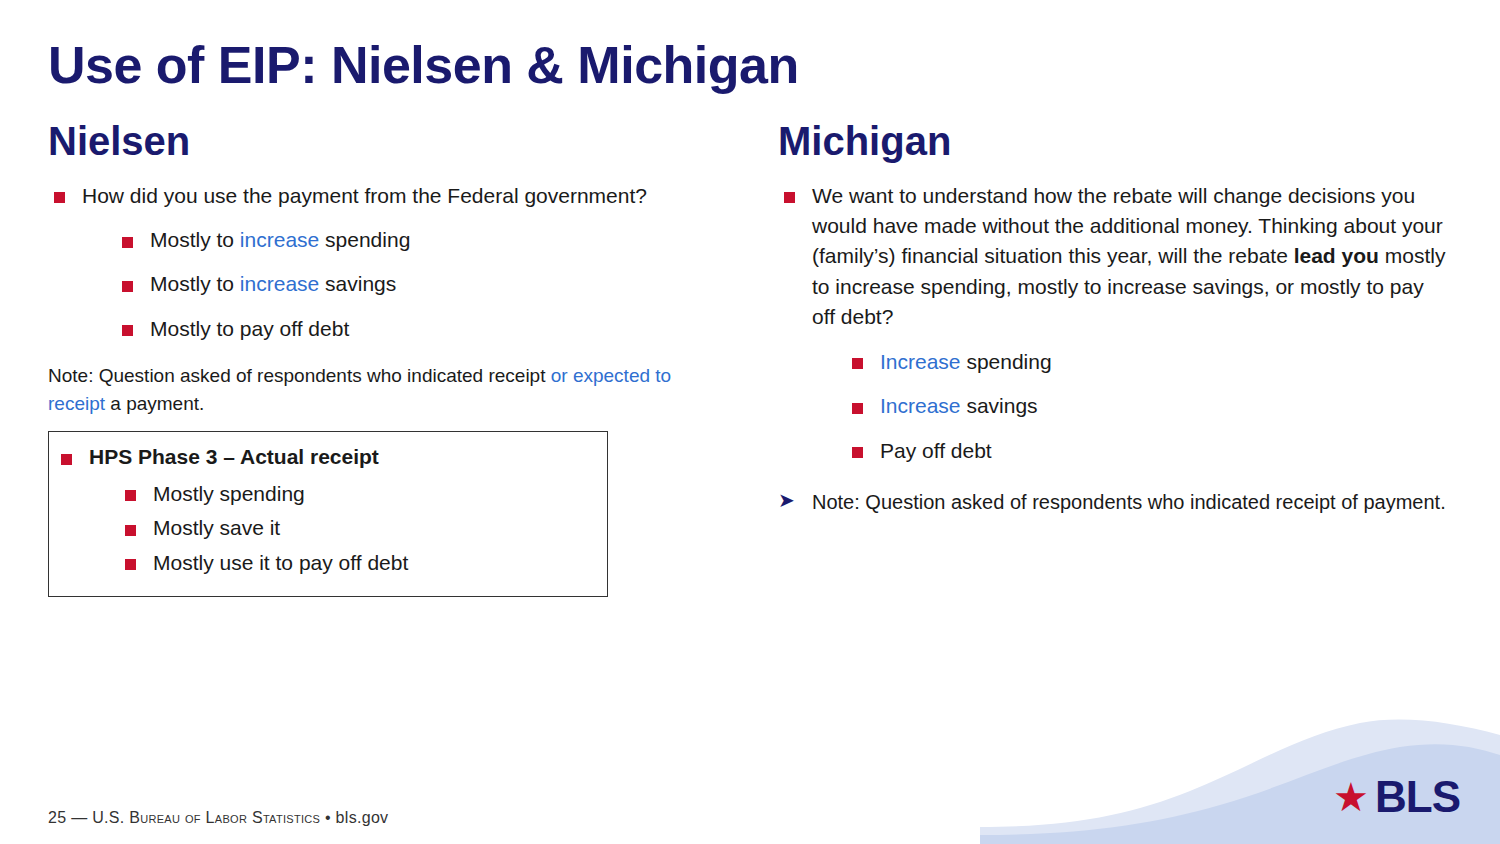Use of EIP: Nielsen & Michigan
Nielsen
How did you use the payment from the Federal government?
Mostly to increase spending
Mostly to increase savings
Mostly to pay off debt
Note: Question asked of respondents who indicated receipt or expected to receipt a payment.
HPS Phase 3 – Actual receipt
Mostly spending
Mostly save it
Mostly use it to pay off debt
Michigan
We want to understand how the rebate will change decisions you would have made without the additional money. Thinking about your (family’s) financial situation this year, will the rebate lead you mostly to increase spending, mostly to increase savings, or mostly to pay off debt?
Increase spending
Increase savings
Pay off debt
Note: Question asked of respondents who indicated receipt of payment.
25 — U.S. Bureau of Labor Statistics • bls.gov
★BLS